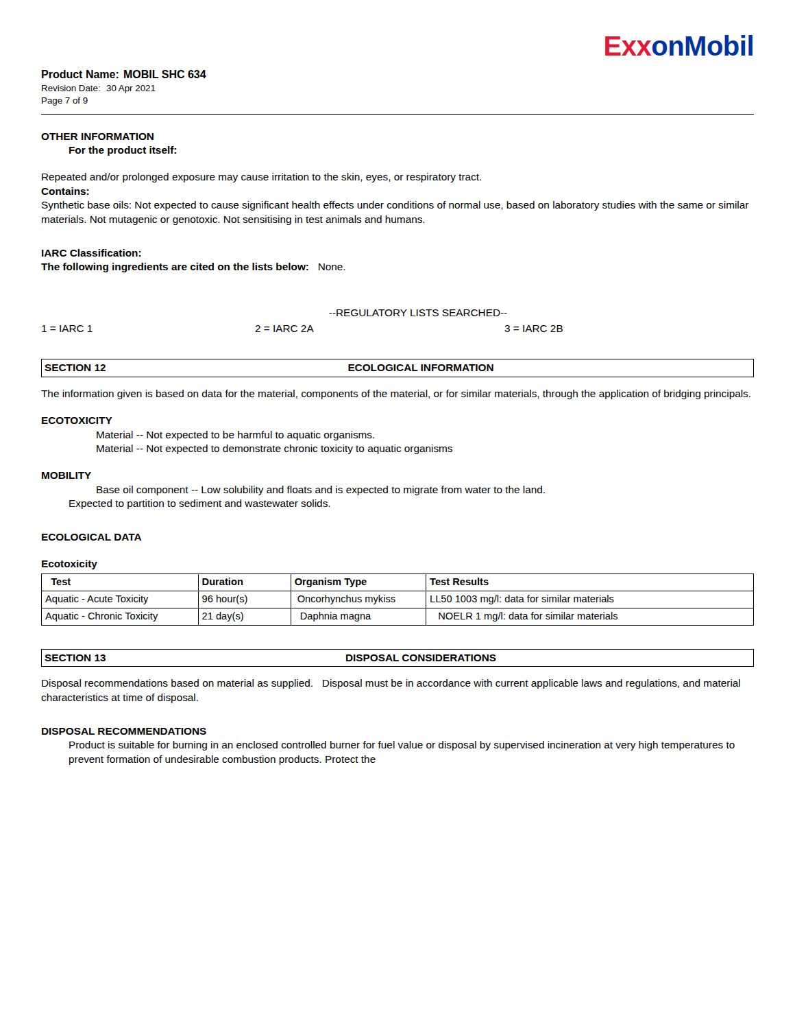ExxonMobil
Product Name: MOBIL SHC 634
Revision Date: 30 Apr 2021
Page 7 of 9
OTHER INFORMATION
For the product itself:
Repeated and/or prolonged exposure may cause irritation to the skin, eyes, or respiratory tract.
Contains:
Synthetic base oils: Not expected to cause significant health effects under conditions of normal use, based on laboratory studies with the same or similar materials. Not mutagenic or genotoxic. Not sensitising in test animals and humans.
IARC Classification:
The following ingredients are cited on the lists below: None.
--REGULATORY LISTS SEARCHED--
1 = IARC 1 2 = IARC 2A 3 = IARC 2B
SECTION 12 ECOLOGICAL INFORMATION
The information given is based on data for the material, components of the material, or for similar materials, through the application of bridging principals.
ECOTOXICITY
Material -- Not expected to be harmful to aquatic organisms.
Material -- Not expected to demonstrate chronic toxicity to aquatic organisms
MOBILITY
Base oil component -- Low solubility and floats and is expected to migrate from water to the land.
Expected to partition to sediment and wastewater solids.
ECOLOGICAL DATA
Ecotoxicity
| Test | Duration | Organism Type | Test Results |
| --- | --- | --- | --- |
| Aquatic - Acute Toxicity | 96 hour(s) | Oncorhynchus mykiss | LL50 1003 mg/l: data for similar materials |
| Aquatic - Chronic Toxicity | 21 day(s) | Daphnia magna | NOELR 1 mg/l: data for similar materials |
SECTION 13 DISPOSAL CONSIDERATIONS
Disposal recommendations based on material as supplied. Disposal must be in accordance with current applicable laws and regulations, and material characteristics at time of disposal.
DISPOSAL RECOMMENDATIONS
Product is suitable for burning in an enclosed controlled burner for fuel value or disposal by supervised incineration at very high temperatures to prevent formation of undesirable combustion products. Protect the